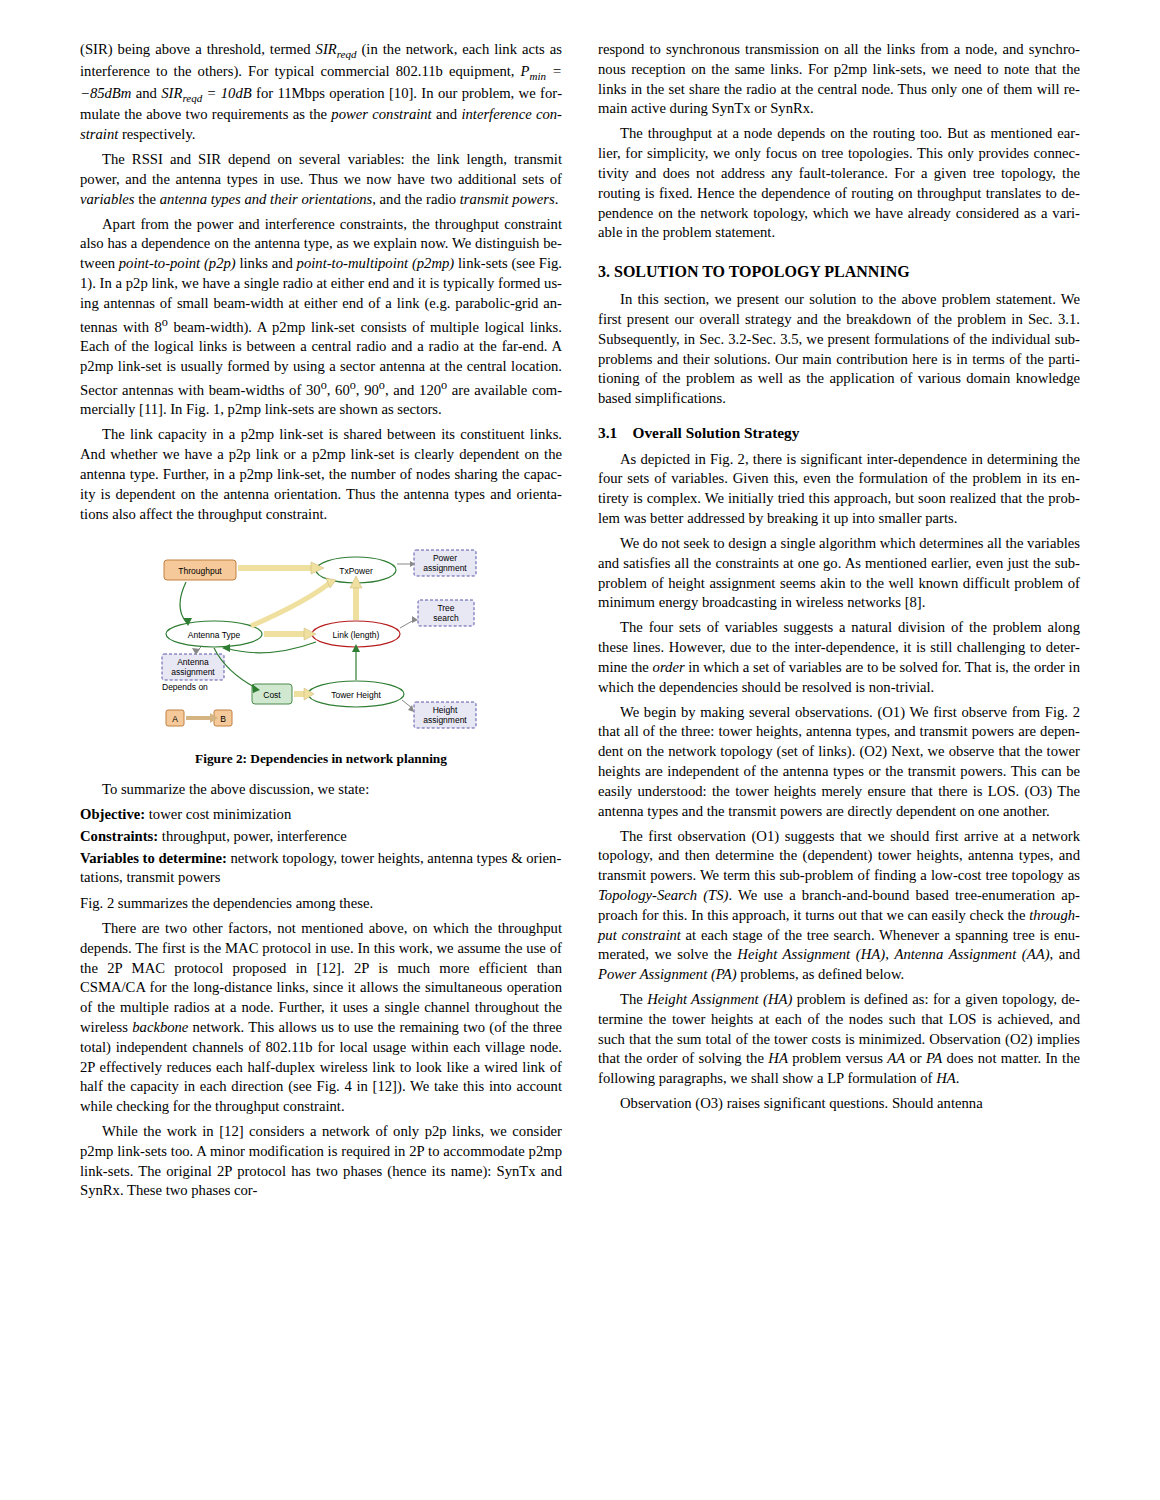(SIR) being above a threshold, termed SIRreqd (in the network, each link acts as interference to the others). For typical commercial 802.11b equipment, Pmin = −85dBm and SIRreqd = 10dB for 11Mbps operation [10]. In our problem, we formulate the above two requirements as the power constraint and interference constraint respectively.
The RSSI and SIR depend on several variables: the link length, transmit power, and the antenna types in use. Thus we now have two additional sets of variables the antenna types and their orientations, and the radio transmit powers.
Apart from the power and interference constraints, the throughput constraint also has a dependence on the antenna type, as we explain now. We distinguish between point-to-point (p2p) links and point-to-multipoint (p2mp) link-sets (see Fig. 1). In a p2p link, we have a single radio at either end and it is typically formed using antennas of small beam-width at either end of a link (e.g. parabolic-grid antennas with 8o beam-width). A p2mp link-set consists of multiple logical links. Each of the logical links is between a central radio and a radio at the far-end. A p2mp link-set is usually formed by using a sector antenna at the central location. Sector antennas with beam-widths of 30o, 60o, 90o, and 120o are available commercially [11]. In Fig. 1, p2mp link-sets are shown as sectors.
The link capacity in a p2mp link-set is shared between its constituent links. And whether we have a p2p link or a p2mp link-set is clearly dependent on the antenna type. Further, in a p2mp link-set, the number of nodes sharing the capacity is dependent on the antenna orientation. Thus the antenna types and orientations also affect the throughput constraint.
Throughput TxPower Power assignment Antenna Type Link (length) Tree search Antenna assignment Cost Tower Height Height assignment Depends on A B
Figure 2: Dependencies in network planning
To summarize the above discussion, we state:
Objective: tower cost minimization
Constraints: throughput, power, interference
Variables to determine: network topology, tower heights, antenna types & orientations, transmit powers
Fig. 2 summarizes the dependencies among these.
There are two other factors, not mentioned above, on which the throughput depends. The first is the MAC protocol in use. In this work, we assume the use of the 2P MAC protocol proposed in [12]. 2P is much more efficient than CSMA/CA for the long-distance links, since it allows the simultaneous operation of the multiple radios at a node. Further, it uses a single channel throughout the wireless backbone network. This allows us to use the remaining two (of the three total) independent channels of 802.11b for local usage within each village node. 2P effectively reduces each half-duplex wireless link to look like a wired link of half the capacity in each direction (see Fig. 4 in [12]). We take this into account while checking for the throughput constraint.
While the work in [12] considers a network of only p2p links, we consider p2mp link-sets too. A minor modification is required in 2P to accommodate p2mp link-sets. The original 2P protocol has two phases (hence its name): SynTx and SynRx. These two phases cor-
respond to synchronous transmission on all the links from a node, and synchronous reception on the same links. For p2mp link-sets, we need to note that the links in the set share the radio at the central node. Thus only one of them will remain active during SynTx or SynRx.
The throughput at a node depends on the routing too. But as mentioned earlier, for simplicity, we only focus on tree topologies. This only provides connectivity and does not address any fault-tolerance. For a given tree topology, the routing is fixed. Hence the dependence of routing on throughput translates to dependence on the network topology, which we have already considered as a variable in the problem statement.
3. SOLUTION TO TOPOLOGY PLANNING
In this section, we present our solution to the above problem statement. We first present our overall strategy and the breakdown of the problem in Sec. 3.1. Subsequently, in Sec. 3.2-Sec. 3.5, we present formulations of the individual sub-problems and their solutions. Our main contribution here is in terms of the partitioning of the problem as well as the application of various domain knowledge based simplifications.
3.1 Overall Solution Strategy
As depicted in Fig. 2, there is significant inter-dependence in determining the four sets of variables. Given this, even the formulation of the problem in its entirety is complex. We initially tried this approach, but soon realized that the problem was better addressed by breaking it up into smaller parts.
We do not seek to design a single algorithm which determines all the variables and satisfies all the constraints at one go. As mentioned earlier, even just the sub-problem of height assignment seems akin to the well known difficult problem of minimum energy broadcasting in wireless networks [8].
The four sets of variables suggests a natural division of the problem along these lines. However, due to the inter-dependence, it is still challenging to determine the order in which a set of variables are to be solved for. That is, the order in which the dependencies should be resolved is non-trivial.
We begin by making several observations. (O1) We first observe from Fig. 2 that all of the three: tower heights, antenna types, and transmit powers are dependent on the network topology (set of links). (O2) Next, we observe that the tower heights are independent of the antenna types or the transmit powers. This can be easily understood: the tower heights merely ensure that there is LOS. (O3) The antenna types and the transmit powers are directly dependent on one another.
The first observation (O1) suggests that we should first arrive at a network topology, and then determine the (dependent) tower heights, antenna types, and transmit powers. We term this sub-problem of finding a low-cost tree topology as Topology-Search (TS). We use a branch-and-bound based tree-enumeration approach for this. In this approach, it turns out that we can easily check the throughput constraint at each stage of the tree search. Whenever a spanning tree is enumerated, we solve the Height Assignment (HA), Antenna Assignment (AA), and Power Assignment (PA) problems, as defined below.
The Height Assignment (HA) problem is defined as: for a given topology, determine the tower heights at each of the nodes such that LOS is achieved, and such that the sum total of the tower costs is minimized. Observation (O2) implies that the order of solving the HA problem versus AA or PA does not matter. In the following paragraphs, we shall show a LP formulation of HA.
Observation (O3) raises significant questions. Should antenna